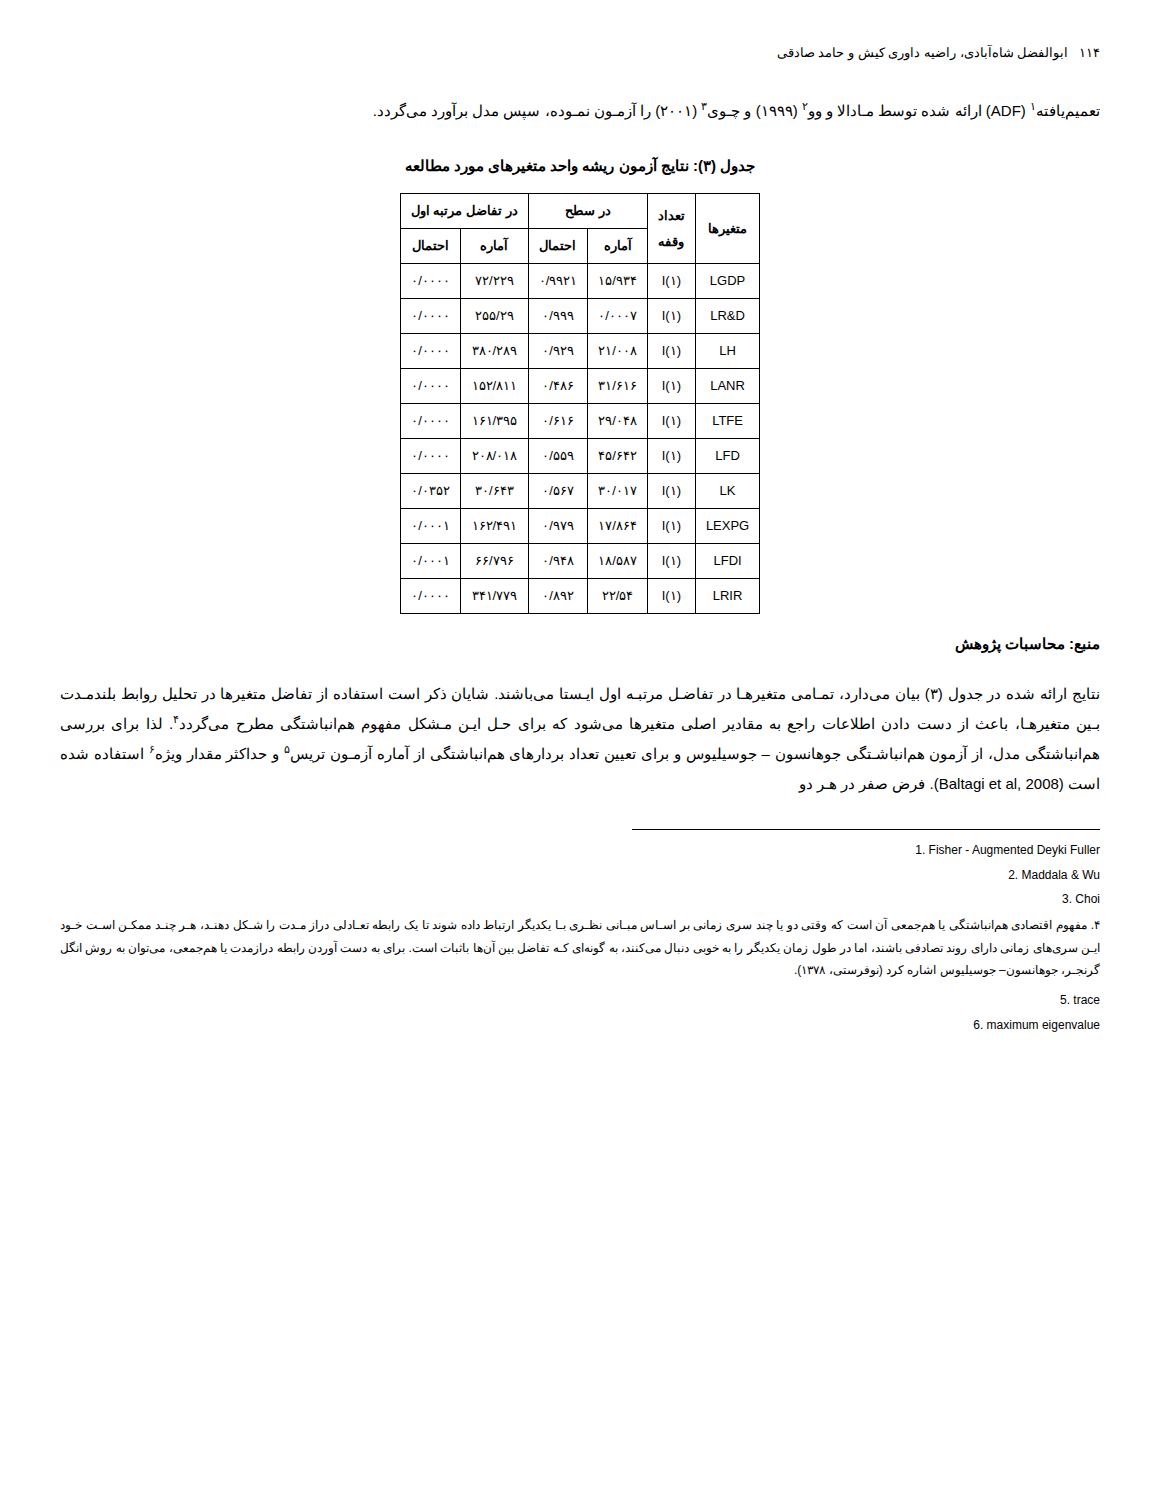۱۱۴ ابوالفضل شاه‌آبادی، راضیه داوری کیش و حامد صادقی
تعمیم‌یافته۱ (ADF) ارائه شده توسط مـادالا و وو۲ (۱۹۹۹) و چـوی۳ (۲۰۰۱) را آزمـون نمـوده، سپس مدل برآورد می‌گردد.
جدول (۳): نتایج آزمون ریشه واحد متغیرهای مورد مطالعه
| متغیرها | تعداد وقفه | در سطح | در تفاضل مرتبه اول |
| --- | --- | --- | --- |
| آماره | احتمال | آماره | احتمال |
| LGDP | I(۱) | ۱۵/۹۳۴ | ۰/۹۹۲۱ | ۷۲/۲۲۹ | ۰/۰۰۰۰ |
| LR&D | I(۱) | ۰/۰۰۰۷ | ۰/۹۹۹ | ۲۵۵/۲۹ | ۰/۰۰۰۰ |
| LH | I(۱) | ۲۱/۰۰۸ | ۰/۹۲۹ | ۳۸۰/۲۸۹ | ۰/۰۰۰۰ |
| LANR | I(۱) | ۳۱/۶۱۶ | ۰/۴۸۶ | ۱۵۲/۸۱۱ | ۰/۰۰۰۰ |
| LTFE | I(۱) | ۲۹/۰۴۸ | ۰/۶۱۶ | ۱۶۱/۳۹۵ | ۰/۰۰۰۰ |
| LFD | I(۱) | ۴۵/۶۴۲ | ۰/۵۵۹ | ۲۰۸/۰۱۸ | ۰/۰۰۰۰ |
| LK | I(۱) | ۳۰/۰۱۷ | ۰/۵۶۷ | ۳۰/۶۴۳ | ۰/۰۳۵۲ |
| LEXPG | I(۱) | ۱۷/۸۶۴ | ۰/۹۷۹ | ۱۶۲/۴۹۱ | ۰/۰۰۰۱ |
| LFDI | I(۱) | ۱۸/۵۸۷ | ۰/۹۴۸ | ۶۶/۷۹۶ | ۰/۰۰۰۱ |
| LRIR | I(۱) | ۲۲/۵۴ | ۰/۸۹۲ | ۳۴۱/۷۷۹ | ۰/۰۰۰۰ |
منبع: محاسبات پژوهش
نتایج ارائه شده در جدول (۳) بیان می‌دارد، تمـامی متغیرهـا در تفاضـل مرتبـه اول ایـستا می‌باشند. شایان ذکر است استفاده از تفاضل متغیرها در تحلیل روابط بلندمـدت بـین متغیرهـا، باعث از دست دادن اطلاعات راجع به مقادیر اصلی متغیرها می‌شود که برای حـل ایـن مـشکل مفهوم هم‌انباشتگی مطرح می‌گردد۴. لذا برای بررسی هم‌انباشتگی مدل، از آزمون هم‌انباشـتگی جوهانسون – جوسیلیوس و برای تعیین تعداد بردارهای هم‌انباشتگی از آماره آزمـون تریس۵ و حداکثر مقدار ویژه۶ استفاده شده است (Baltagi et al, 2008). فرض صفر در هـر دو
1. Fisher - Augmented Deyki Fuller
2. Maddala & Wu
3. Choi
۴. مفهوم اقتصادی هم‌انباشتگی یا هم‌جمعی آن است که وقتی دو یا چند سری زمانی بر اسـاس مبـانی نظـری بـا یکدیگر ارتباط داده شوند تا یک رابطه تعـادلی دراز مـدت را شـکل دهنـد، هـر چنـد ممکـن اسـت خـود ایـن سری‌های زمانی دارای روند تصادفی باشند، اما در طول زمان یکدیگر را به خوبی دنبال می‌کنند، به گونه‌ای کـه تفاضل بین آن‌ها باثبات است. برای به دست آوردن رابطه درازمدت یا هم‌جمعی، می‌توان به روش انگل گرنجـر، جوهانسون– جوسیلیوس اشاره کرد (نوفرستی، ۱۳۷۸).
5. trace
6. maximum eigenvalue